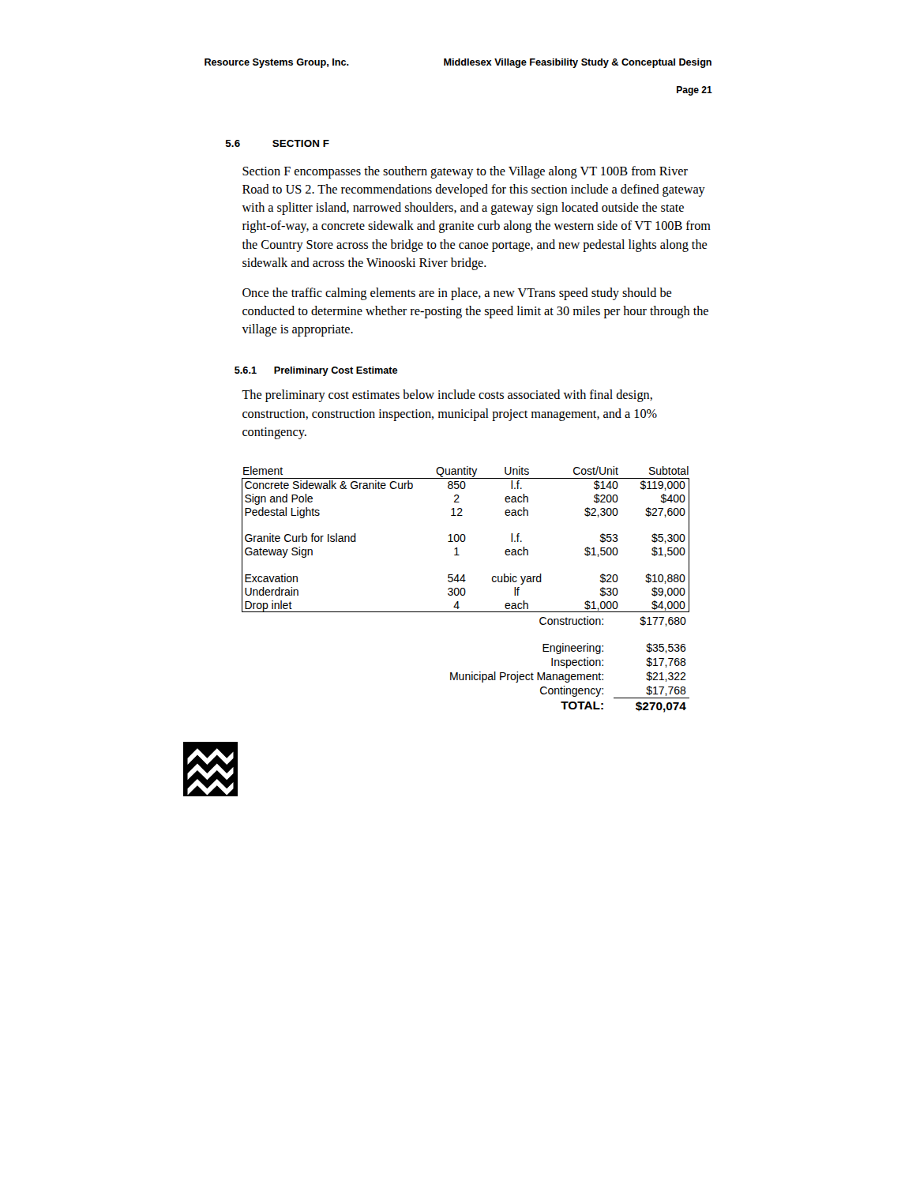Resource Systems Group, Inc.
Middlesex Village Feasibility Study & Conceptual Design
Page 21
5.6 SECTION F
Section F encompasses the southern gateway to the Village along VT 100B from River Road to US 2. The recommendations developed for this section include a defined gateway with a splitter island, narrowed shoulders, and a gateway sign located outside the state right-of-way, a concrete sidewalk and granite curb along the western side of VT 100B from the Country Store across the bridge to the canoe portage, and new pedestal lights along the sidewalk and across the Winooski River bridge.
Once the traffic calming elements are in place, a new VTrans speed study should be conducted to determine whether re-posting the speed limit at 30 miles per hour through the village is appropriate.
5.6.1 Preliminary Cost Estimate
The preliminary cost estimates below include costs associated with final design, construction, construction inspection, municipal project management, and a 10% contingency.
| Element | Quantity | Units | Cost/Unit | Subtotal |
| --- | --- | --- | --- | --- |
| Concrete Sidewalk & Granite Curb | 850 | l.f. | $140 | $119,000 |
| Sign and Pole | 2 | each | $200 | $400 |
| Pedestal Lights | 12 | each | $2,300 | $27,600 |
| Granite Curb for Island | 100 | l.f. | $53 | $5,300 |
| Gateway Sign | 1 | each | $1,500 | $1,500 |
| Excavation | 544 | cubic yard | $20 | $10,880 |
| Underdrain | 300 | lf | $30 | $9,000 |
| Drop inlet | 4 | each | $1,000 | $4,000 |
| Construction: | $177,680 |
| Engineering: | $35,536 |
| Inspection: | $17,768 |
| Municipal Project Management: | $21,322 |
| Contingency: | $17,768 |
| TOTAL: | $270,074 |